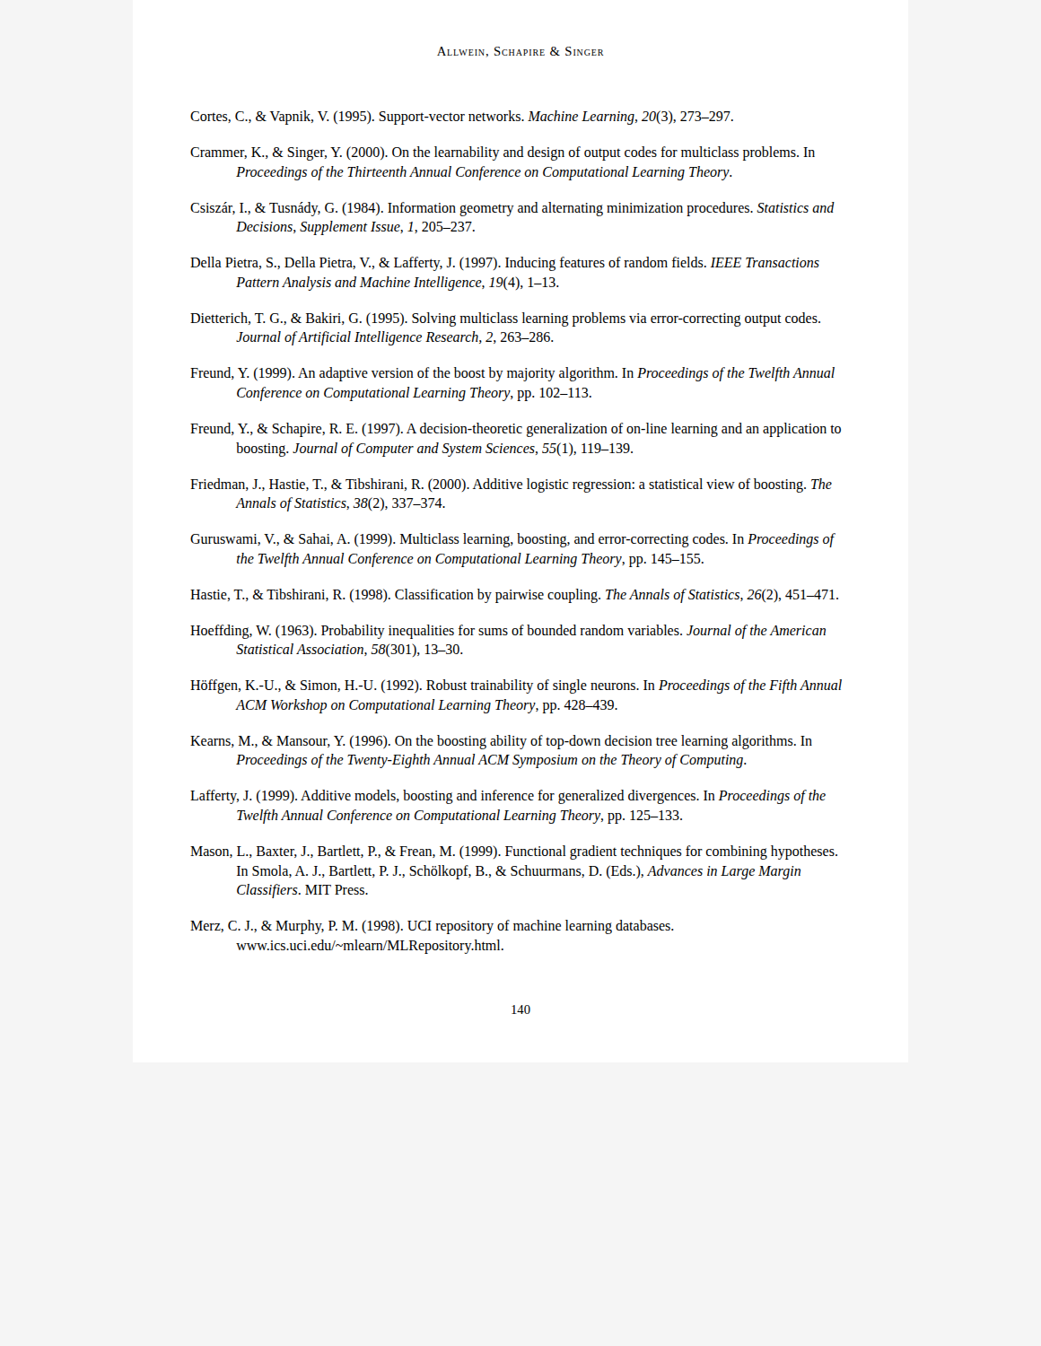Allwein, Schapire & Singer
Cortes, C., & Vapnik, V. (1995). Support-vector networks. Machine Learning, 20(3), 273–297.
Crammer, K., & Singer, Y. (2000). On the learnability and design of output codes for multiclass problems. In Proceedings of the Thirteenth Annual Conference on Computational Learning Theory.
Csiszár, I., & Tusnády, G. (1984). Information geometry and alternating minimization procedures. Statistics and Decisions, Supplement Issue, 1, 205–237.
Della Pietra, S., Della Pietra, V., & Lafferty, J. (1997). Inducing features of random fields. IEEE Transactions Pattern Analysis and Machine Intelligence, 19(4), 1–13.
Dietterich, T. G., & Bakiri, G. (1995). Solving multiclass learning problems via error-correcting output codes. Journal of Artificial Intelligence Research, 2, 263–286.
Freund, Y. (1999). An adaptive version of the boost by majority algorithm. In Proceedings of the Twelfth Annual Conference on Computational Learning Theory, pp. 102–113.
Freund, Y., & Schapire, R. E. (1997). A decision-theoretic generalization of on-line learning and an application to boosting. Journal of Computer and System Sciences, 55(1), 119–139.
Friedman, J., Hastie, T., & Tibshirani, R. (2000). Additive logistic regression: a statistical view of boosting. The Annals of Statistics, 38(2), 337–374.
Guruswami, V., & Sahai, A. (1999). Multiclass learning, boosting, and error-correcting codes. In Proceedings of the Twelfth Annual Conference on Computational Learning Theory, pp. 145–155.
Hastie, T., & Tibshirani, R. (1998). Classification by pairwise coupling. The Annals of Statistics, 26(2), 451–471.
Hoeffding, W. (1963). Probability inequalities for sums of bounded random variables. Journal of the American Statistical Association, 58(301), 13–30.
Höffgen, K.-U., & Simon, H.-U. (1992). Robust trainability of single neurons. In Proceedings of the Fifth Annual ACM Workshop on Computational Learning Theory, pp. 428–439.
Kearns, M., & Mansour, Y. (1996). On the boosting ability of top-down decision tree learning algorithms. In Proceedings of the Twenty-Eighth Annual ACM Symposium on the Theory of Computing.
Lafferty, J. (1999). Additive models, boosting and inference for generalized divergences. In Proceedings of the Twelfth Annual Conference on Computational Learning Theory, pp. 125–133.
Mason, L., Baxter, J., Bartlett, P., & Frean, M. (1999). Functional gradient techniques for combining hypotheses. In Smola, A. J., Bartlett, P. J., Schölkopf, B., & Schuurmans, D. (Eds.), Advances in Large Margin Classifiers. MIT Press.
Merz, C. J., & Murphy, P. M. (1998). UCI repository of machine learning databases. www.ics.uci.edu/~mlearn/MLRepository.html.
140